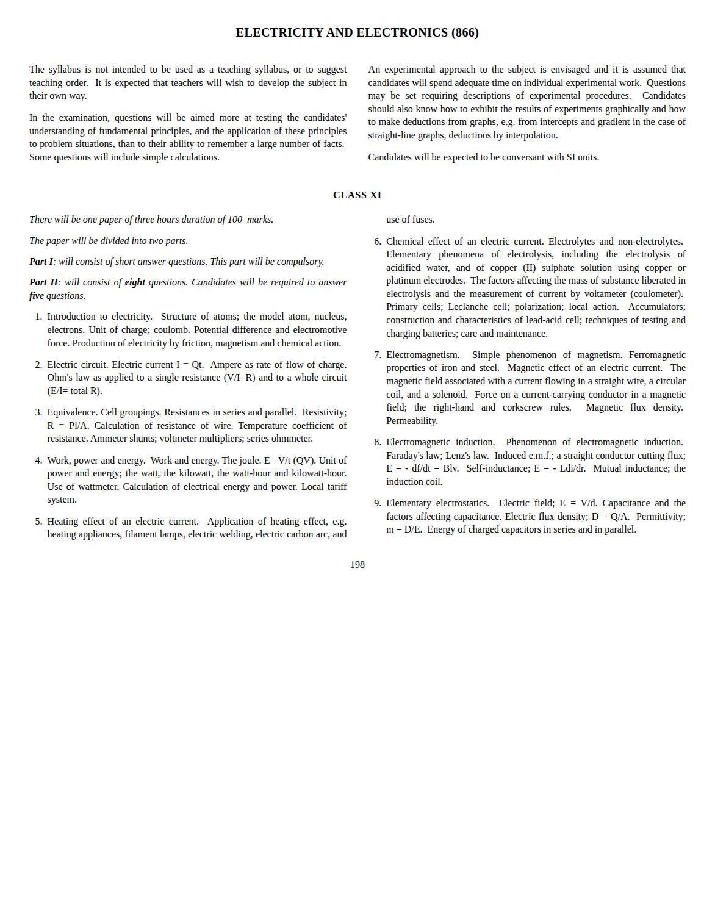ELECTRICITY AND ELECTRONICS (866)
The syllabus is not intended to be used as a teaching syllabus, or to suggest teaching order. It is expected that teachers will wish to develop the subject in their own way.
In the examination, questions will be aimed more at testing the candidates' understanding of fundamental principles, and the application of these principles to problem situations, than to their ability to remember a large number of facts. Some questions will include simple calculations.
An experimental approach to the subject is envisaged and it is assumed that candidates will spend adequate time on individual experimental work. Questions may be set requiring descriptions of experimental procedures. Candidates should also know how to exhibit the results of experiments graphically and how to make deductions from graphs, e.g. from intercepts and gradient in the case of straight-line graphs, deductions by interpolation.
Candidates will be expected to be conversant with SI units.
CLASS XI
There will be one paper of three hours duration of 100 marks.
The paper will be divided into two parts.
Part I: will consist of short answer questions. This part will be compulsory.
Part II: will consist of eight questions. Candidates will be required to answer five questions.
Introduction to electricity. Structure of atoms; the model atom, nucleus, electrons. Unit of charge; coulomb. Potential difference and electromotive force. Production of electricity by friction, magnetism and chemical action.
Electric circuit. Electric current I = Qt. Ampere as rate of flow of charge. Ohm's law as applied to a single resistance (V/I=R) and to a whole circuit (E/I= total R).
Equivalence. Cell groupings. Resistances in series and parallel. Resistivity; R = Pl/A. Calculation of resistance of wire. Temperature coefficient of resistance. Ammeter shunts; voltmeter multipliers; series ohmmeter.
Work, power and energy. Work and energy. The joule. E =V/t (QV). Unit of power and energy; the watt, the kilowatt, the watt-hour and kilowatt-hour. Use of wattmeter. Calculation of electrical energy and power. Local tariff system.
Heating effect of an electric current. Application of heating effect, e.g. heating appliances, filament lamps, electric welding, electric carbon arc, and use of fuses.
Chemical effect of an electric current. Electrolytes and non-electrolytes. Elementary phenomena of electrolysis, including the electrolysis of acidified water, and of copper (II) sulphate solution using copper or platinum electrodes. The factors affecting the mass of substance liberated in electrolysis and the measurement of current by voltameter (coulometer). Primary cells; Leclanche cell; polarization; local action. Accumulators; construction and characteristics of lead-acid cell; techniques of testing and charging batteries; care and maintenance.
Electromagnetism. Simple phenomenon of magnetism. Ferromagnetic properties of iron and steel. Magnetic effect of an electric current. The magnetic field associated with a current flowing in a straight wire, a circular coil, and a solenoid. Force on a current-carrying conductor in a magnetic field; the right-hand and corkscrew rules. Magnetic flux density. Permeability.
Electromagnetic induction. Phenomenon of electromagnetic induction. Faraday's law; Lenz's law. Induced e.m.f.; a straight conductor cutting flux; E = - df/dt = Blv. Self-inductance; E = - Ldi/dr. Mutual inductance; the induction coil.
Elementary electrostatics. Electric field; E = V/d. Capacitance and the factors affecting capacitance. Electric flux density; D = Q/A. Permittivity; m = D/E. Energy of charged capacitors in series and in parallel.
198